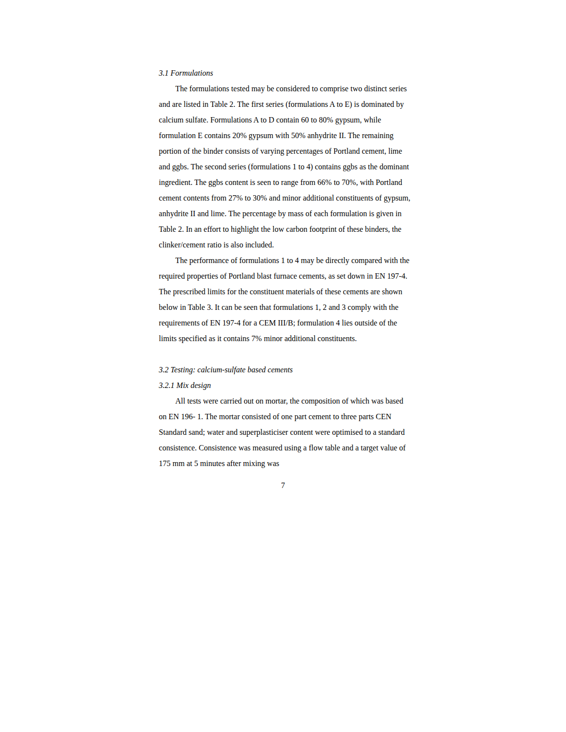3.1 Formulations
The formulations tested may be considered to comprise two distinct series and are listed in Table 2. The first series (formulations A to E) is dominated by calcium sulfate. Formulations A to D contain 60 to 80% gypsum, while formulation E contains 20% gypsum with 50% anhydrite II. The remaining portion of the binder consists of varying percentages of Portland cement, lime and ggbs. The second series (formulations 1 to 4) contains ggbs as the dominant ingredient. The ggbs content is seen to range from 66% to 70%, with Portland cement contents from 27% to 30% and minor additional constituents of gypsum, anhydrite II and lime. The percentage by mass of each formulation is given in Table 2. In an effort to highlight the low carbon footprint of these binders, the clinker/cement ratio is also included.
The performance of formulations 1 to 4 may be directly compared with the required properties of Portland blast furnace cements, as set down in EN 197-4. The prescribed limits for the constituent materials of these cements are shown below in Table 3. It can be seen that formulations 1, 2 and 3 comply with the requirements of EN 197-4 for a CEM III/B; formulation 4 lies outside of the limits specified as it contains 7% minor additional constituents.
3.2 Testing: calcium-sulfate based cements
3.2.1 Mix design
All tests were carried out on mortar, the composition of which was based on EN 196- 1. The mortar consisted of one part cement to three parts CEN Standard sand; water and superplasticiser content were optimised to a standard consistence. Consistence was measured using a flow table and a target value of 175 mm at 5 minutes after mixing was
7